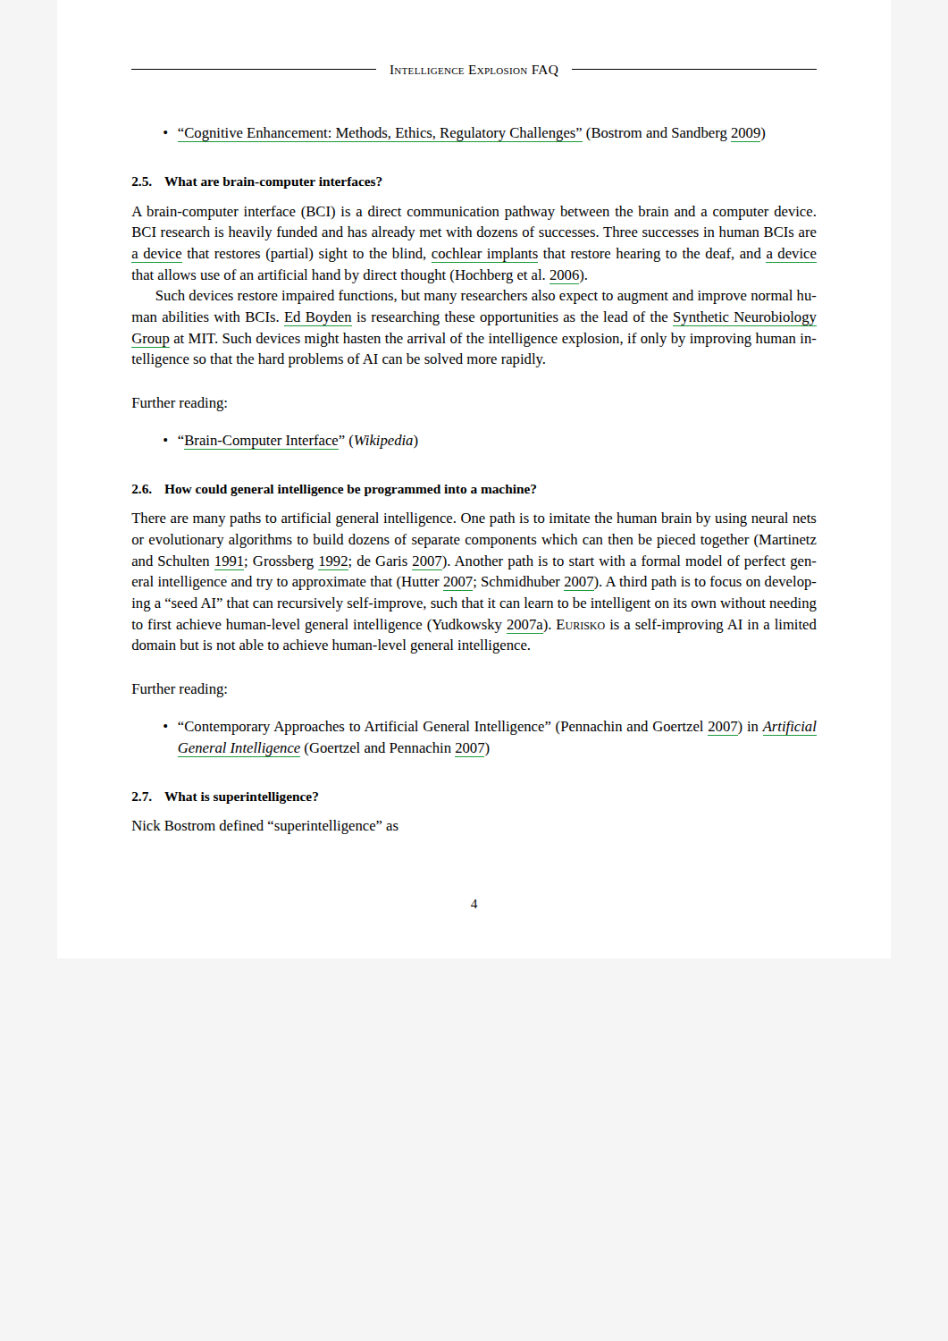Intelligence Explosion FAQ
“Cognitive Enhancement: Methods, Ethics, Regulatory Challenges” (Bostrom and Sandberg 2009)
2.5. What are brain-computer interfaces?
A brain-computer interface (BCI) is a direct communication pathway between the brain and a computer device. BCI research is heavily funded and has already met with dozens of successes. Three successes in human BCIs are a device that restores (partial) sight to the blind, cochlear implants that restore hearing to the deaf, and a device that allows use of an artificial hand by direct thought (Hochberg et al. 2006).
Such devices restore impaired functions, but many researchers also expect to augment and improve normal human abilities with BCIs. Ed Boyden is researching these opportunities as the lead of the Synthetic Neurobiology Group at MIT. Such devices might hasten the arrival of the intelligence explosion, if only by improving human intelligence so that the hard problems of AI can be solved more rapidly.
Further reading:
“Brain-Computer Interface” (Wikipedia)
2.6. How could general intelligence be programmed into a machine?
There are many paths to artificial general intelligence. One path is to imitate the human brain by using neural nets or evolutionary algorithms to build dozens of separate components which can then be pieced together (Martinetz and Schulten 1991; Grossberg 1992; de Garis 2007). Another path is to start with a formal model of perfect general intelligence and try to approximate that (Hutter 2007; Schmidhuber 2007). A third path is to focus on developing a “seed AI” that can recursively self-improve, such that it can learn to be intelligent on its own without needing to first achieve human-level general intelligence (Yudkowsky 2007a). Eurisko is a self-improving AI in a limited domain but is not able to achieve human-level general intelligence.
Further reading:
“Contemporary Approaches to Artificial General Intelligence” (Pennachin and Goertzel 2007) in Artificial General Intelligence (Goertzel and Pennachin 2007)
2.7. What is superintelligence?
Nick Bostrom defined “superintelligence” as
4